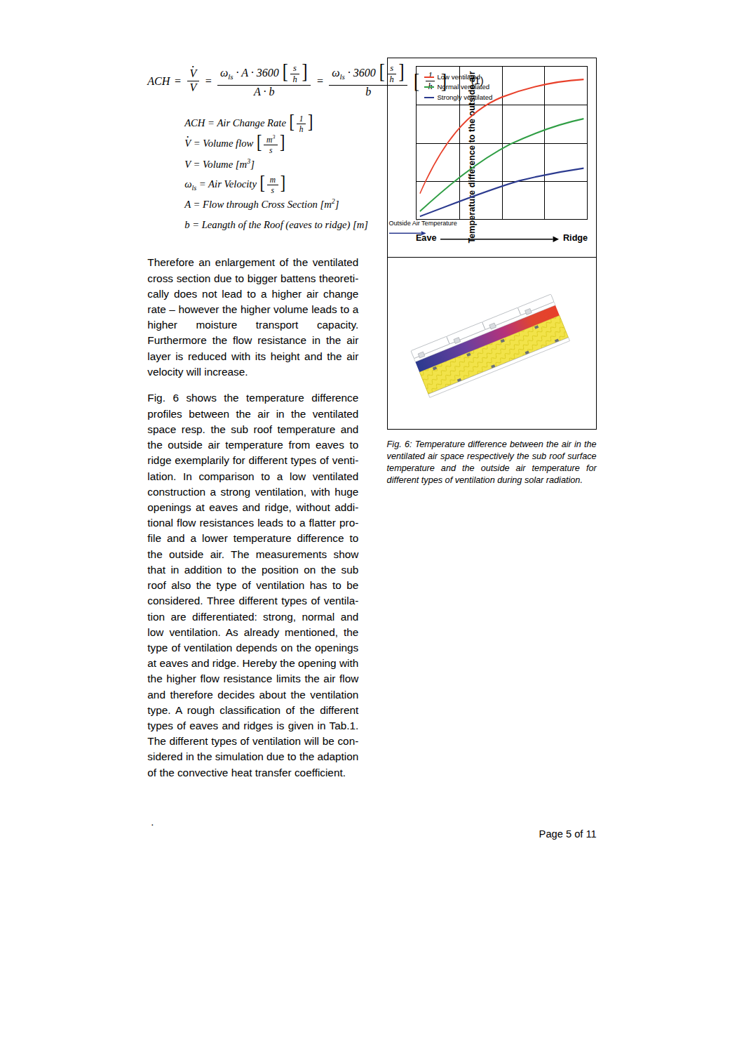ACH = V V = ωls · A · 3600 [sh] A · b = ωls · 3600 [sh] b [1 h]
(1)
ACH = Air Change Rate [1 h]
V = Volume flow [m3 s]
V = Volume [m3]
ωls = Air Velocity [ms]
A = Flow through Cross Section [m2]
b = Leangth of the Roof (eaves to ridge) [m]
Therefore an enlargement of the ventilated cross section due to bigger battens theoretically does not lead to a higher air change rate – however the higher volume leads to a higher moisture transport capacity. Furthermore the flow resistance in the air layer is reduced with its height and the air velocity will increase.
Fig. 6 shows the temperature difference profiles between the air in the ventilated space resp. the sub roof temperature and the outside air temperature from eaves to ridge exemplarily for different types of ventilation. In comparison to a low ventilated construction a strong ventilation, with huge openings at eaves and ridge, without additional flow resistances leads to a flatter profile and a lower temperature difference to the outside air. The measurements show that in addition to the position on the sub roof also the type of ventilation has to be considered. Three different types of ventilation are differentiated: strong, normal and low ventilation. As already mentioned, the type of ventilation depends on the openings at eaves and ridge. Hereby the opening with the higher flow resistance limits the air flow and therefore decides about the ventilation type. A rough classification of the different types of eaves and ridges is given in Tab.1. The different types of ventilation will be considered in the simulation due to the adaption of the convective heat transfer coefficient.
Temperature difference to the outside air
Low ventilated
Normal ventilated
Strongly ventilated
Outside Air Temperature
Eave Ridge
Fig. 6: Temperature difference between the air in the ventilated air space respectively the sub roof surface temperature and the outside air temperature for different types of ventilation during solar radiation.
.
Page 5 of 11